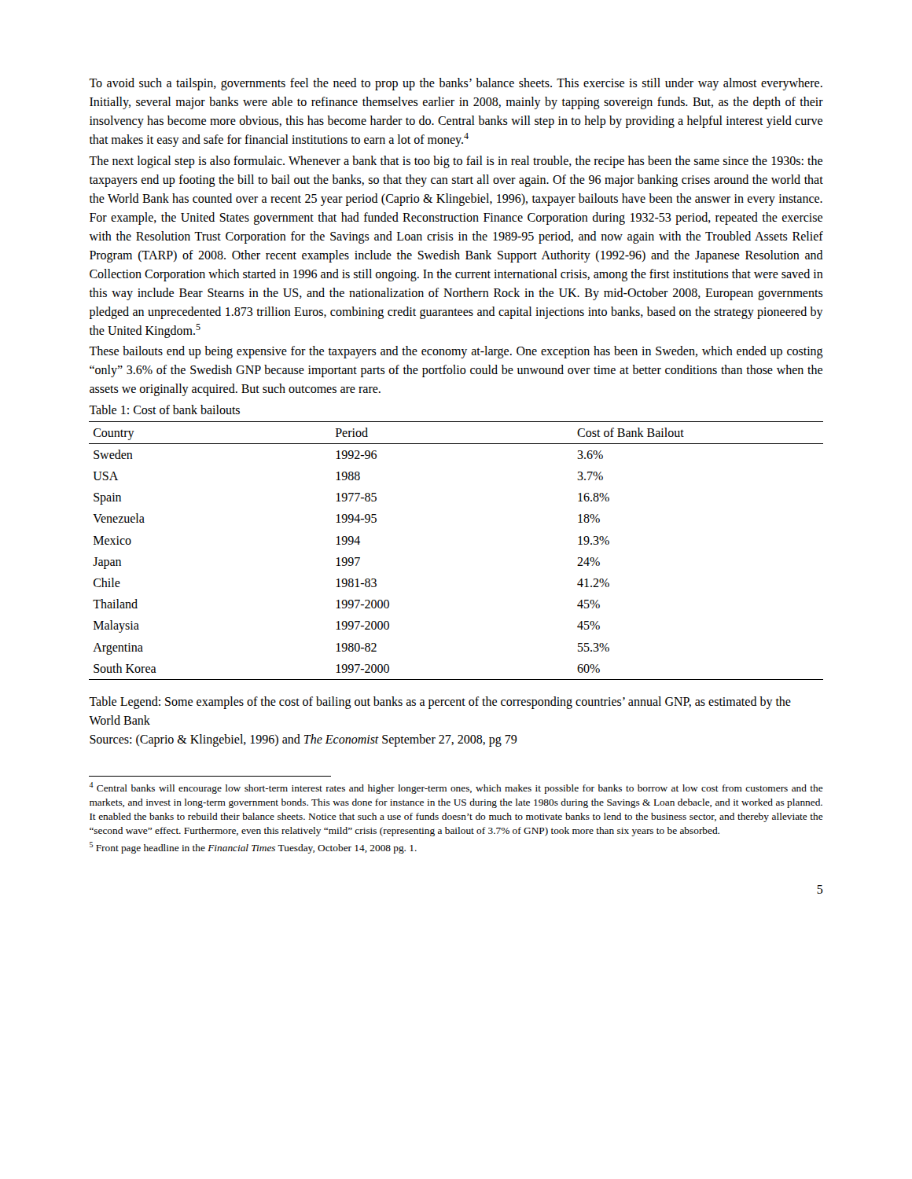To avoid such a tailspin, governments feel the need to prop up the banks’ balance sheets. This exercise is still under way almost everywhere. Initially, several major banks were able to refinance themselves earlier in 2008, mainly by tapping sovereign funds. But, as the depth of their insolvency has become more obvious, this has become harder to do. Central banks will step in to help by providing a helpful interest yield curve that makes it easy and safe for financial institutions to earn a lot of money.4
The next logical step is also formulaic. Whenever a bank that is too big to fail is in real trouble, the recipe has been the same since the 1930s: the taxpayers end up footing the bill to bail out the banks, so that they can start all over again. Of the 96 major banking crises around the world that the World Bank has counted over a recent 25 year period (Caprio & Klingebiel, 1996), taxpayer bailouts have been the answer in every instance. For example, the United States government that had funded Reconstruction Finance Corporation during 1932-53 period, repeated the exercise with the Resolution Trust Corporation for the Savings and Loan crisis in the 1989-95 period, and now again with the Troubled Assets Relief Program (TARP) of 2008. Other recent examples include the Swedish Bank Support Authority (1992-96) and the Japanese Resolution and Collection Corporation which started in 1996 and is still ongoing. In the current international crisis, among the first institutions that were saved in this way include Bear Stearns in the US, and the nationalization of Northern Rock in the UK. By mid-October 2008, European governments pledged an unprecedented 1.873 trillion Euros, combining credit guarantees and capital injections into banks, based on the strategy pioneered by the United Kingdom.5
These bailouts end up being expensive for the taxpayers and the economy at-large. One exception has been in Sweden, which ended up costing “only” 3.6% of the Swedish GNP because important parts of the portfolio could be unwound over time at better conditions than those when the assets we originally acquired. But such outcomes are rare.
Table 1: Cost of bank bailouts
| Country | Period | Cost of Bank Bailout |
| --- | --- | --- |
| Sweden | 1992-96 | 3.6% |
| USA | 1988 | 3.7% |
| Spain | 1977-85 | 16.8% |
| Venezuela | 1994-95 | 18% |
| Mexico | 1994 | 19.3% |
| Japan | 1997 | 24% |
| Chile | 1981-83 | 41.2% |
| Thailand | 1997-2000 | 45% |
| Malaysia | 1997-2000 | 45% |
| Argentina | 1980-82 | 55.3% |
| South Korea | 1997-2000 | 60% |
Table Legend: Some examples of the cost of bailing out banks as a percent of the corresponding countries’ annual GNP, as estimated by the World Bank
Sources: (Caprio & Klingebiel, 1996) and The Economist September 27, 2008, pg 79
4 Central banks will encourage low short-term interest rates and higher longer-term ones, which makes it possible for banks to borrow at low cost from customers and the markets, and invest in long-term government bonds. This was done for instance in the US during the late 1980s during the Savings & Loan debacle, and it worked as planned. It enabled the banks to rebuild their balance sheets. Notice that such a use of funds doesn’t do much to motivate banks to lend to the business sector, and thereby alleviate the “second wave” effect. Furthermore, even this relatively “mild” crisis (representing a bailout of 3.7% of GNP) took more than six years to be absorbed.
5 Front page headline in the Financial Times Tuesday, October 14, 2008 pg. 1.
5